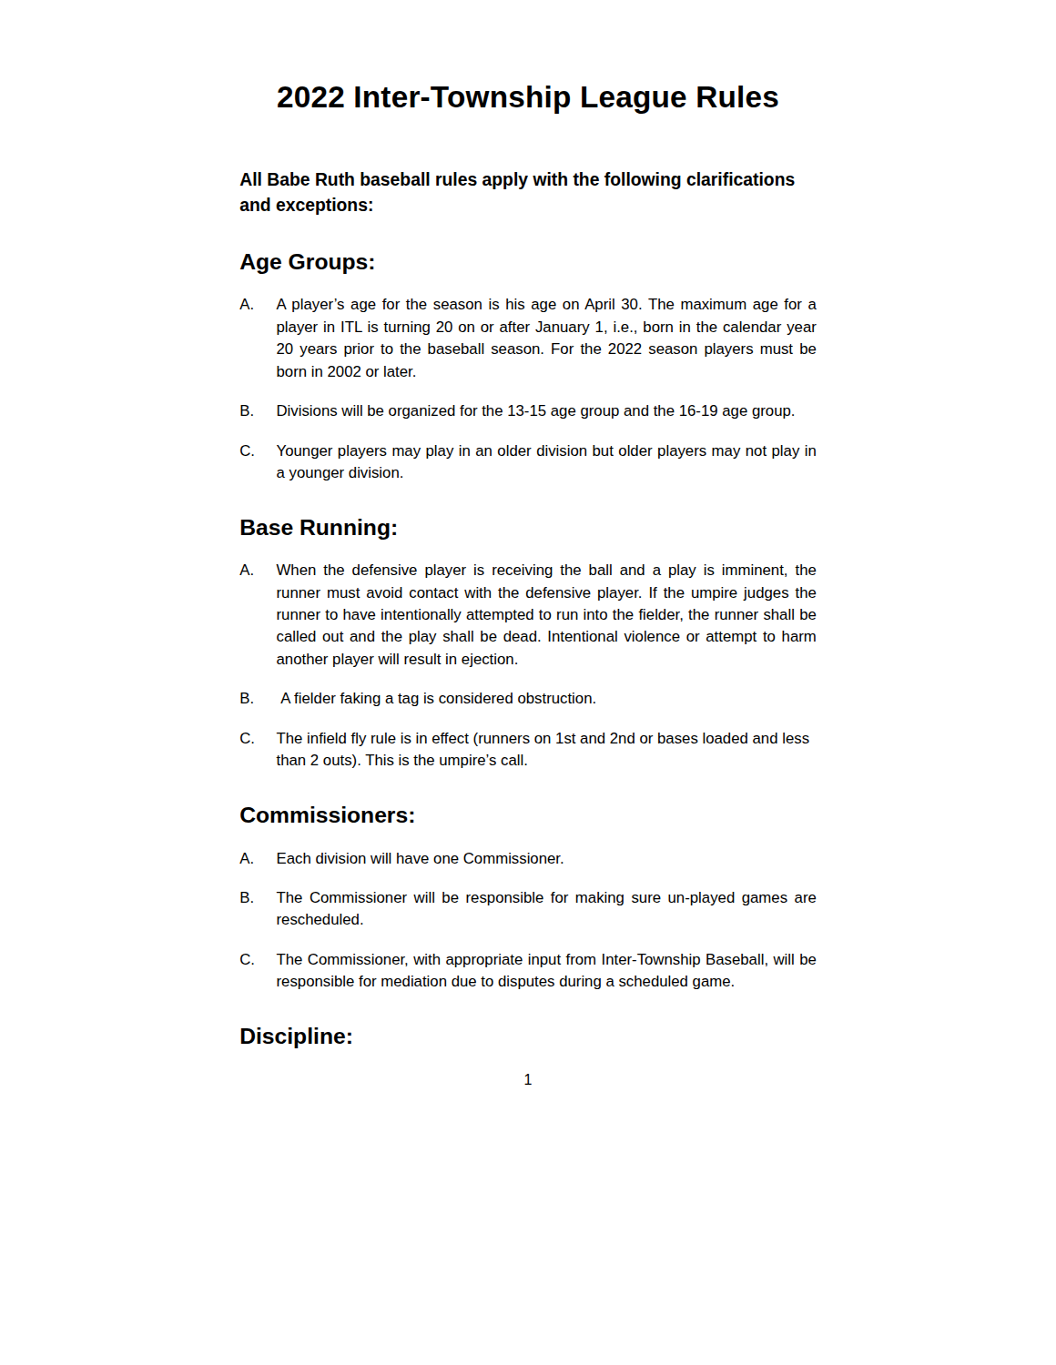2022 Inter-Township League Rules
All Babe Ruth baseball rules apply with the following clarifications and exceptions:
Age Groups:
A. A player’s age for the season is his age on April 30. The maximum age for a player in ITL is turning 20 on or after January 1, i.e., born in the calendar year 20 years prior to the baseball season. For the 2022 season players must be born in 2002 or later.
B. Divisions will be organized for the 13-15 age group and the 16-19 age group.
C. Younger players may play in an older division but older players may not play in a younger division.
Base Running:
A. When the defensive player is receiving the ball and a play is imminent, the runner must avoid contact with the defensive player. If the umpire judges the runner to have intentionally attempted to run into the fielder, the runner shall be called out and the play shall be dead. Intentional violence or attempt to harm another player will result in ejection.
B. A fielder faking a tag is considered obstruction.
C. The infield fly rule is in effect (runners on 1st and 2nd or bases loaded and less than 2 outs). This is the umpire’s call.
Commissioners:
A. Each division will have one Commissioner.
B. The Commissioner will be responsible for making sure un-played games are rescheduled.
C. The Commissioner, with appropriate input from Inter-Township Baseball, will be responsible for mediation due to disputes during a scheduled game.
Discipline:
1